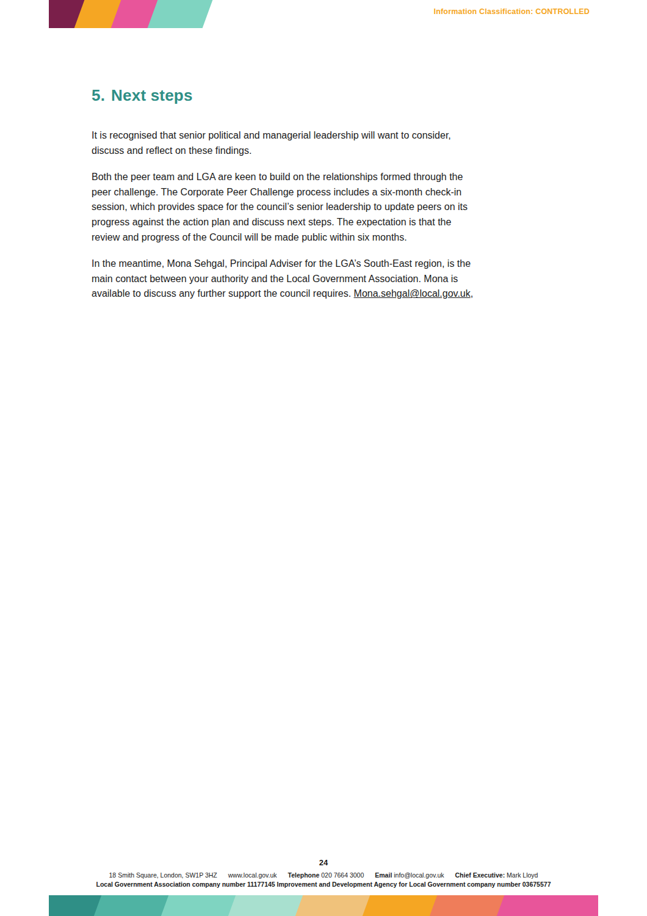Information Classification: CONTROLLED
5. Next steps
It is recognised that senior political and managerial leadership will want to consider, discuss and reflect on these findings.
Both the peer team and LGA are keen to build on the relationships formed through the peer challenge. The Corporate Peer Challenge process includes a six-month check-in session, which provides space for the council’s senior leadership to update peers on its progress against the action plan and discuss next steps. The expectation is that the review and progress of the Council will be made public within six months.
In the meantime, Mona Sehgal, Principal Adviser for the LGA’s South-East region, is the main contact between your authority and the Local Government Association. Mona is available to discuss any further support the council requires. Mona.sehgal@local.gov.uk,
24
18 Smith Square, London, SW1P 3HZ www.local.gov.uk Telephone 020 7664 3000 Email info@local.gov.uk Chief Executive: Mark Lloyd
Local Government Association company number 11177145 Improvement and Development Agency for Local Government company number 03675577